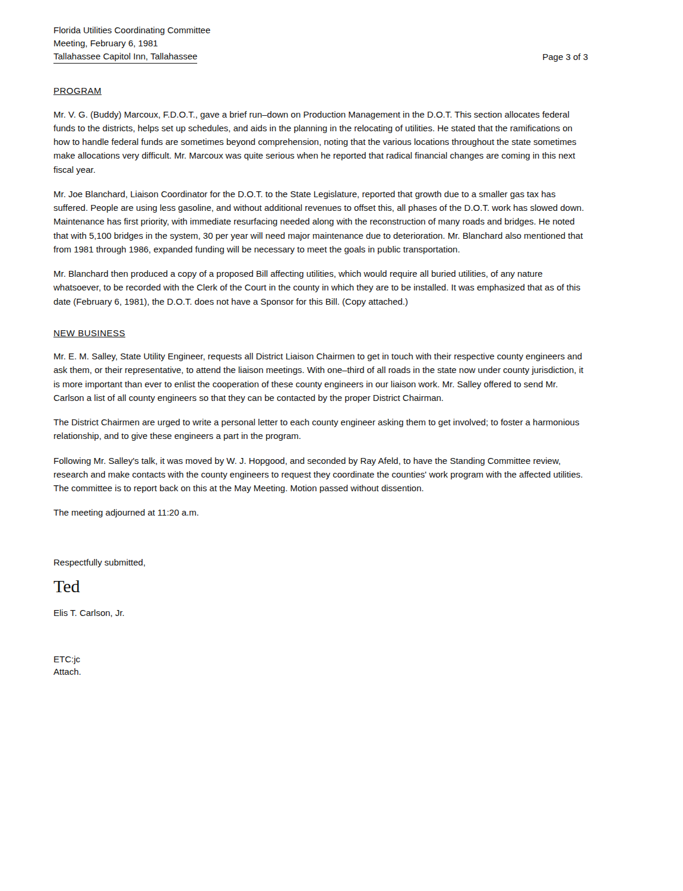Florida Utilities Coordinating Committee
Meeting, February 6, 1981
Tallahassee Capitol Inn, Tallahassee
Page 3 of 3
PROGRAM
Mr. V. G. (Buddy) Marcoux, F.D.O.T., gave a brief run–down on Production Management in the D.O.T. This section allocates federal funds to the districts, helps set up schedules, and aids in the planning in the relocating of utilities. He stated that the ramifications on how to handle federal funds are sometimes beyond comprehension, noting that the various locations throughout the state sometimes make allocations very difficult. Mr. Marcoux was quite serious when he reported that radical financial changes are coming in this next fiscal year.
Mr. Joe Blanchard, Liaison Coordinator for the D.O.T. to the State Legislature, reported that growth due to a smaller gas tax has suffered. People are using less gasoline, and without additional revenues to offset this, all phases of the D.O.T. work has slowed down. Maintenance has first priority, with immediate resurfacing needed along with the reconstruction of many roads and bridges. He noted that with 5,100 bridges in the system, 30 per year will need major maintenance due to deterioration. Mr. Blanchard also mentioned that from 1981 through 1986, expanded funding will be necessary to meet the goals in public transportation.
Mr. Blanchard then produced a copy of a proposed Bill affecting utilities, which would require all buried utilities, of any nature whatsoever, to be recorded with the Clerk of the Court in the county in which they are to be installed. It was emphasized that as of this date (February 6, 1981), the D.O.T. does not have a Sponsor for this Bill. (Copy attached.)
NEW BUSINESS
Mr. E. M. Salley, State Utility Engineer, requests all District Liaison Chairmen to get in touch with their respective county engineers and ask them, or their representative, to attend the liaison meetings. With one–third of all roads in the state now under county jurisdiction, it is more important than ever to enlist the cooperation of these county engineers in our liaison work. Mr. Salley offered to send Mr. Carlson a list of all county engineers so that they can be contacted by the proper District Chairman.
The District Chairmen are urged to write a personal letter to each county engineer asking them to get involved; to foster a harmonious relationship, and to give these engineers a part in the program.
Following Mr. Salley's talk, it was moved by W. J. Hopgood, and seconded by Ray Afeld, to have the Standing Committee review, research and make contacts with the county engineers to request they coordinate the counties' work program with the affected utilities. The committee is to report back on this at the May Meeting. Motion passed without dissention.
The meeting adjourned at 11:20 a.m.
Respectfully submitted,
Ted
Elis T. Carlson, Jr.
ETC:jc
Attach.